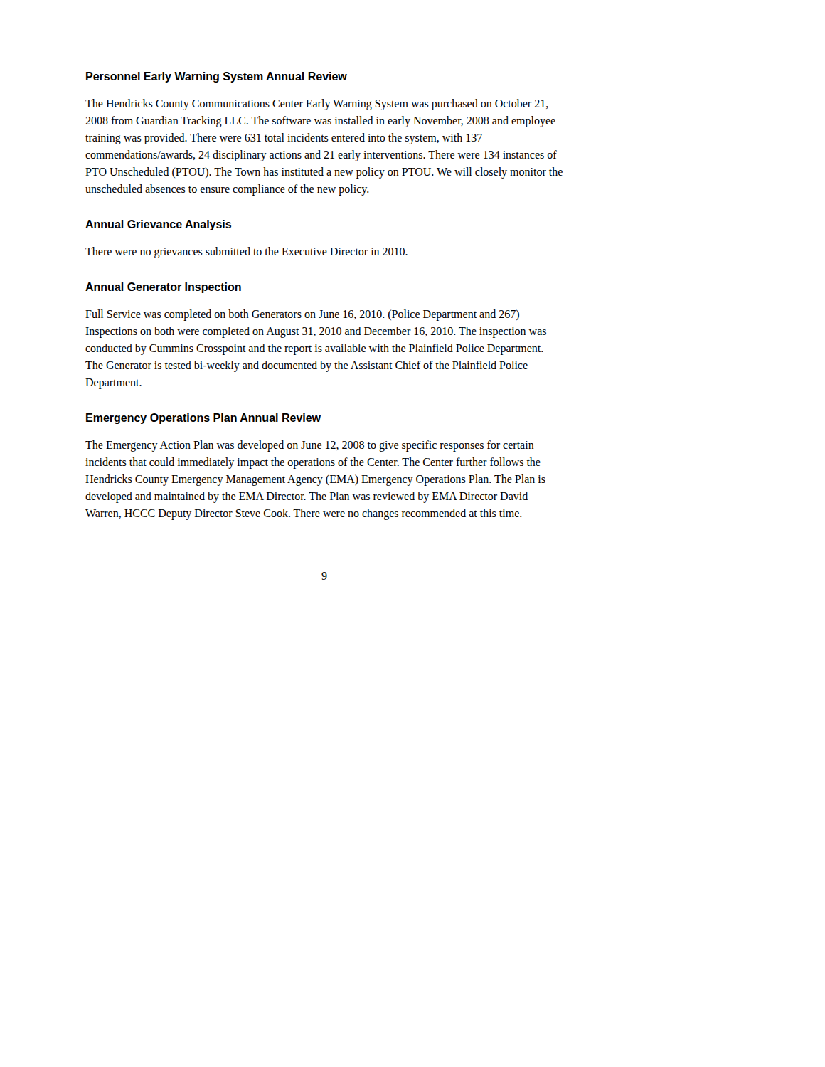Personnel Early Warning System Annual Review
The Hendricks County Communications Center Early Warning System was purchased on October 21, 2008 from Guardian Tracking LLC. The software was installed in early November, 2008 and employee training was provided. There were 631 total incidents entered into the system, with 137 commendations/awards, 24 disciplinary actions and 21 early interventions. There were 134 instances of PTO Unscheduled (PTOU). The Town has instituted a new policy on PTOU. We will closely monitor the unscheduled absences to ensure compliance of the new policy.
Annual Grievance Analysis
There were no grievances submitted to the Executive Director in 2010.
Annual Generator Inspection
Full Service was completed on both Generators on June 16, 2010. (Police Department and 267) Inspections on both were completed on August 31, 2010 and December 16, 2010. The inspection was conducted by Cummins Crosspoint and the report is available with the Plainfield Police Department. The Generator is tested bi-weekly and documented by the Assistant Chief of the Plainfield Police Department.
Emergency Operations Plan Annual Review
The Emergency Action Plan was developed on June 12, 2008 to give specific responses for certain incidents that could immediately impact the operations of the Center. The Center further follows the Hendricks County Emergency Management Agency (EMA) Emergency Operations Plan. The Plan is developed and maintained by the EMA Director. The Plan was reviewed by EMA Director David Warren, HCCC Deputy Director Steve Cook. There were no changes recommended at this time.
9